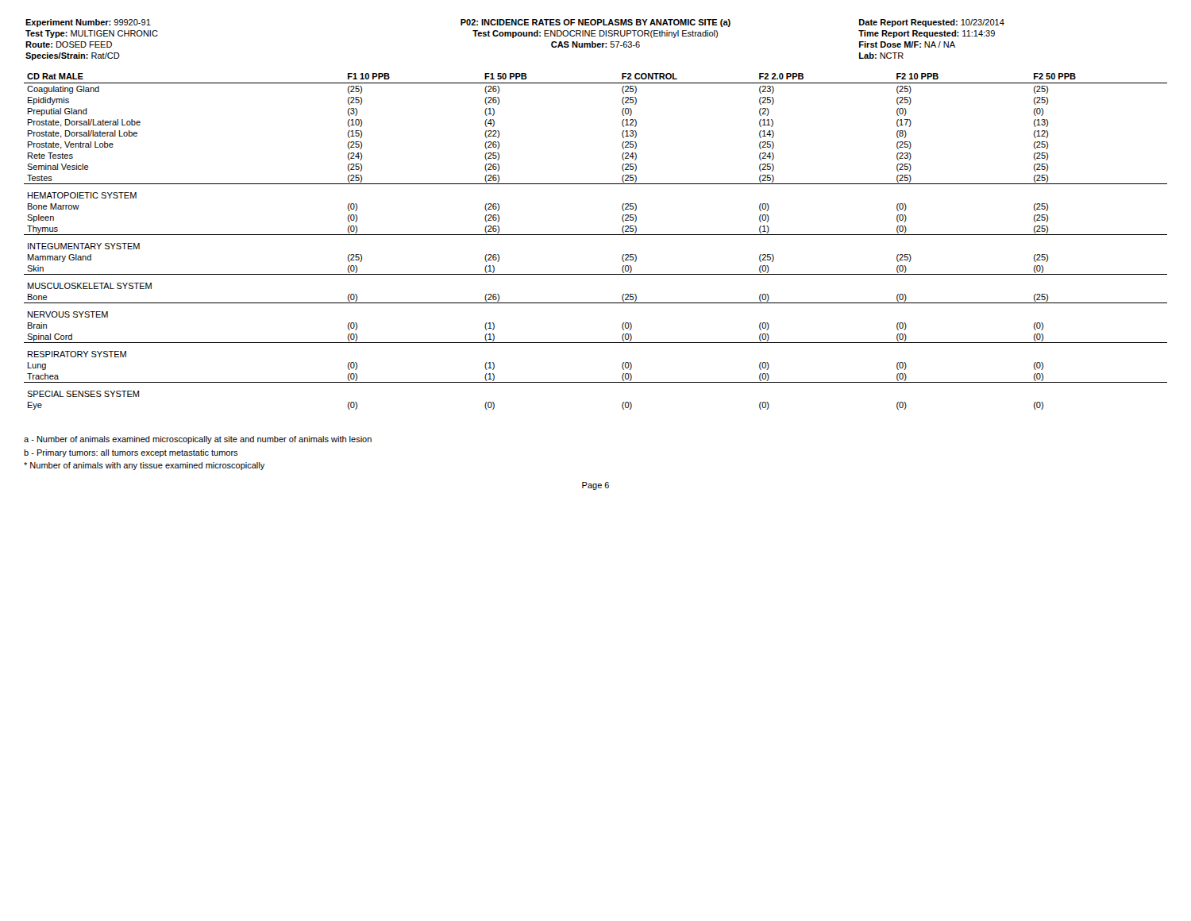| Experiment Number: 99920-91 | P02: INCIDENCE RATES OF NEOPLASMS BY ANATOMIC SITE (a) | Date Report Requested: 10/23/2014 |
| Test Type: MULTIGEN CHRONIC | Test Compound: ENDOCRINE DISRUPTOR(Ethinyl Estradiol) | Time Report Requested: 11:14:39 |
| Route: DOSED FEED | CAS Number: 57-63-6 | First Dose M/F: NA / NA |
| Species/Strain: Rat/CD | | Lab: NCTR |
| CD Rat MALE | F1 10 PPB | F1 50 PPB | F2 CONTROL | F2 2.0 PPB | F2 10 PPB | F2 50 PPB |
| --- | --- | --- | --- | --- | --- | --- |
| Coagulating Gland | (25) | (26) | (25) | (23) | (25) | (25) |
| Epididymis | (25) | (26) | (25) | (25) | (25) | (25) |
| Preputial Gland | (3) | (1) | (0) | (2) | (0) | (0) |
| Prostate, Dorsal/Lateral Lobe | (10) | (4) | (12) | (11) | (17) | (13) |
| Prostate, Dorsal/lateral Lobe | (15) | (22) | (13) | (14) | (8) | (12) |
| Prostate, Ventral Lobe | (25) | (26) | (25) | (25) | (25) | (25) |
| Rete Testes | (24) | (25) | (24) | (24) | (23) | (25) |
| Seminal Vesicle | (25) | (26) | (25) | (25) | (25) | (25) |
| Testes | (25) | (26) | (25) | (25) | (25) | (25) |
| HEMATOPOIETIC SYSTEM | |
| Bone Marrow | (0) | (26) | (25) | (0) | (0) | (25) |
| Spleen | (0) | (26) | (25) | (0) | (0) | (25) |
| Thymus | (0) | (26) | (25) | (1) | (0) | (25) |
| INTEGUMENTARY SYSTEM | |
| Mammary Gland | (25) | (26) | (25) | (25) | (25) | (25) |
| Skin | (0) | (1) | (0) | (0) | (0) | (0) |
| MUSCULOSKELETAL SYSTEM | |
| Bone | (0) | (26) | (25) | (0) | (0) | (25) |
| NERVOUS SYSTEM | |
| Brain | (0) | (1) | (0) | (0) | (0) | (0) |
| Spinal Cord | (0) | (1) | (0) | (0) | (0) | (0) |
| RESPIRATORY SYSTEM | |
| Lung | (0) | (1) | (0) | (0) | (0) | (0) |
| Trachea | (0) | (1) | (0) | (0) | (0) | (0) |
| SPECIAL SENSES SYSTEM | |
| Eye | (0) | (0) | (0) | (0) | (0) | (0) |
a - Number of animals examined microscopically at site and number of animals with lesion
b - Primary tumors: all tumors except metastatic tumors
* Number of animals with any tissue examined microscopically
Page 6